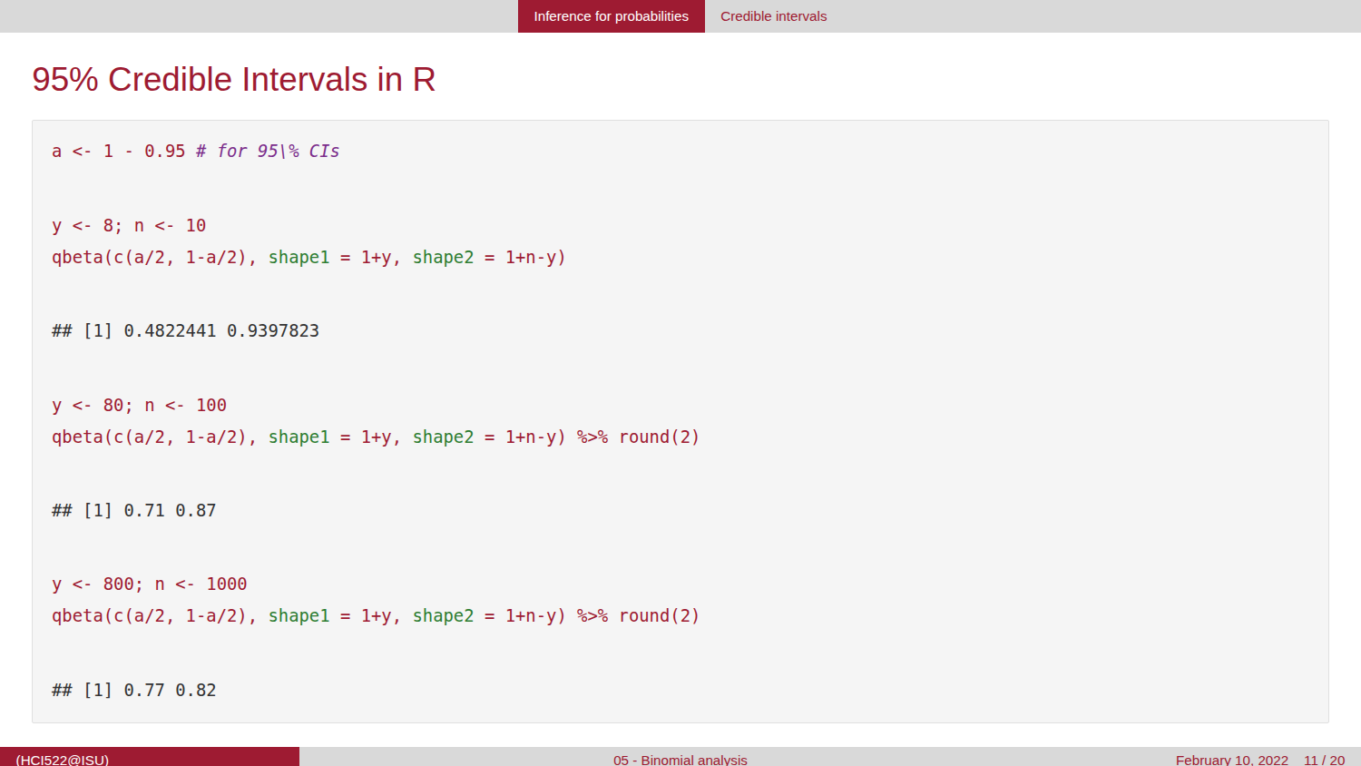Inference for probabilities
Credible intervals
95% Credible Intervals in R
a <- 1 - 0.95 # for 95\% CIs

y <- 8; n <- 10
qbeta(c(a/2, 1-a/2), shape1 = 1+y, shape2 = 1+n-y)

## [1] 0.4822441 0.9397823

y <- 80; n <- 100
qbeta(c(a/2, 1-a/2), shape1 = 1+y, shape2 = 1+n-y) %>% round(2)

## [1] 0.71 0.87

y <- 800; n <- 1000
qbeta(c(a/2, 1-a/2), shape1 = 1+y, shape2 = 1+n-y) %>% round(2)

## [1] 0.77 0.82
(HCI522@ISU)
05 - Binomial analysis
February 10, 2022 11 / 20